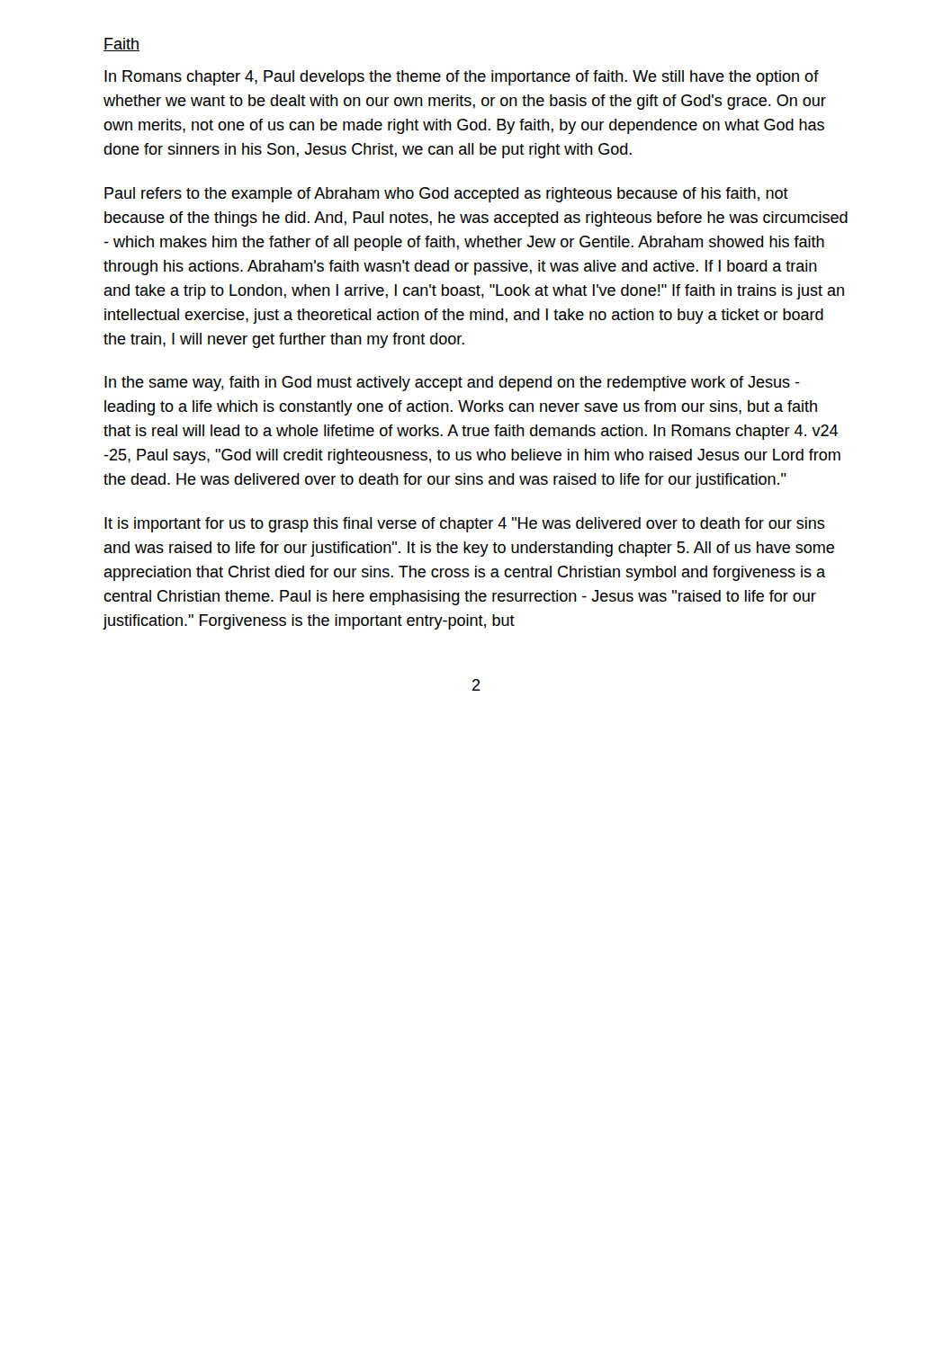Faith
In Romans chapter 4, Paul develops the theme of the importance of faith. We still have the option of whether we want to be dealt with on our own merits, or on the basis of the gift of God's grace. On our own merits, not one of us can be made right with God. By faith, by our dependence on what God has done for sinners in his Son, Jesus Christ, we can all be put right with God.
Paul refers to the example of Abraham who God accepted as righteous because of his faith, not because of the things he did. And, Paul notes, he was accepted as righteous before he was circumcised - which makes him the father of all people of faith, whether Jew or Gentile. Abraham showed his faith through his actions. Abraham's faith wasn't dead or passive, it was alive and active. If I board a train and take a trip to London, when I arrive, I can't boast, "Look at what I've done!" If faith in trains is just an intellectual exercise, just a theoretical action of the mind, and I take no action to buy a ticket or board the train, I will never get further than my front door.
In the same way, faith in God must actively accept and depend on the redemptive work of Jesus - leading to a life which is constantly one of action. Works can never save us from our sins, but a faith that is real will lead to a whole lifetime of works. A true faith demands action. In Romans chapter 4. v24 -25, Paul says, "God will credit righteousness, to us who believe in him who raised Jesus our Lord from the dead. He was delivered over to death for our sins and was raised to life for our justification."
It is important for us to grasp this final verse of chapter 4 "He was delivered over to death for our sins and was raised to life for our justification". It is the key to understanding chapter 5. All of us have some appreciation that Christ died for our sins. The cross is a central Christian symbol and forgiveness is a central Christian theme. Paul is here emphasising the resurrection - Jesus was "raised to life for our justification." Forgiveness is the important entry-point, but
2